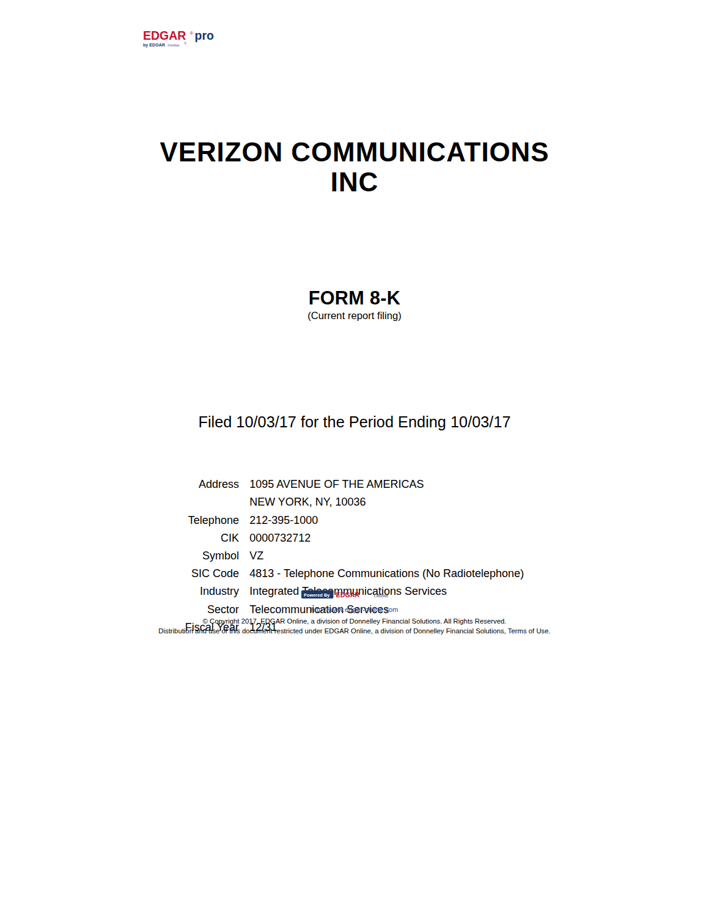EDGAR ® pro by EDGAR Online ®
VERIZON COMMUNICATIONS INC
FORM 8-K
(Current report filing)
Filed 10/03/17 for the Period Ending 10/03/17
| Address | 1095 AVENUE OF THE AMERICAS |
| | NEW YORK, NY, 10036 |
| Telephone | 212-395-1000 |
| CIK | 0000732712 |
| Symbol | VZ |
| SIC Code | 4813 - Telephone Communications (No Radiotelephone) |
| Industry | Integrated Telecommunications Services |
| Sector | Telecommunication Services |
| Fiscal Year | 12/31 |
Powered By EDGAR Online
http://www.edgar-online.com
© Copyright 2017, EDGAR Online, a division of Donnelley Financial Solutions. All Rights Reserved.
Distribution and use of this document restricted under EDGAR Online, a division of Donnelley Financial Solutions, Terms of Use.